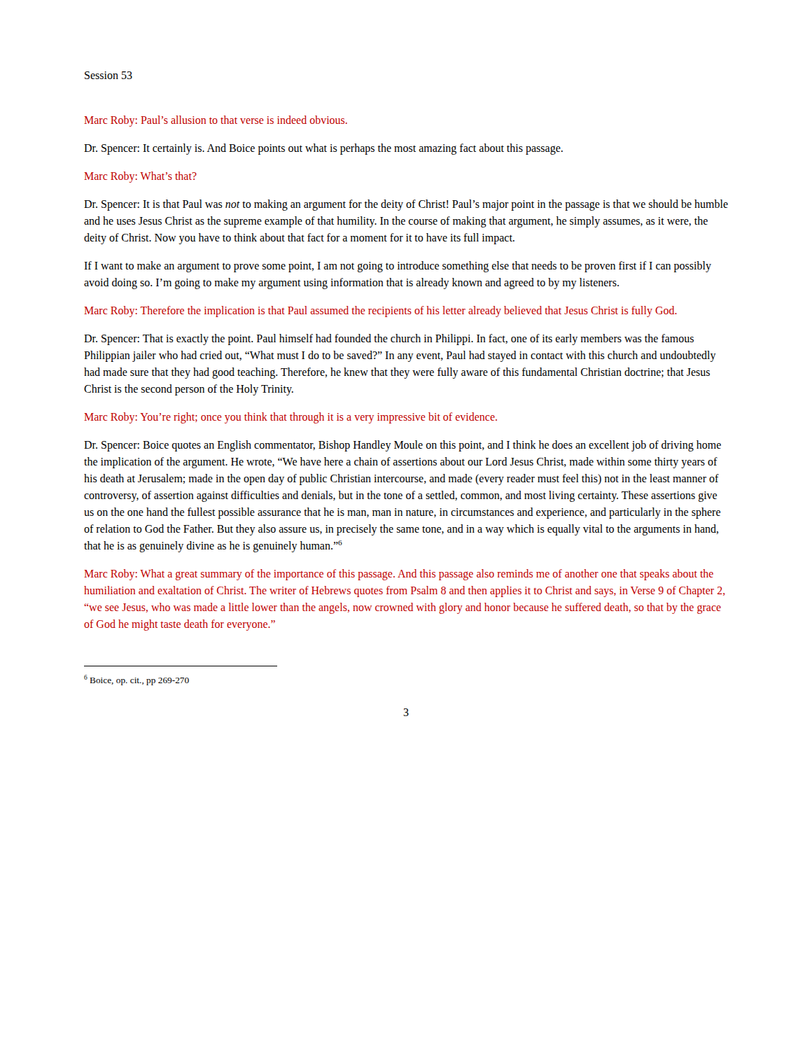Session 53
Marc Roby: Paul’s allusion to that verse is indeed obvious.
Dr. Spencer: It certainly is. And Boice points out what is perhaps the most amazing fact about this passage.
Marc Roby: What’s that?
Dr. Spencer: It is that Paul was not to making an argument for the deity of Christ! Paul’s major point in the passage is that we should be humble and he uses Jesus Christ as the supreme example of that humility. In the course of making that argument, he simply assumes, as it were, the deity of Christ. Now you have to think about that fact for a moment for it to have its full impact.
If I want to make an argument to prove some point, I am not going to introduce something else that needs to be proven first if I can possibly avoid doing so. I’m going to make my argument using information that is already known and agreed to by my listeners.
Marc Roby: Therefore the implication is that Paul assumed the recipients of his letter already believed that Jesus Christ is fully God.
Dr. Spencer: That is exactly the point. Paul himself had founded the church in Philippi. In fact, one of its early members was the famous Philippian jailer who had cried out, “What must I do to be saved?” In any event, Paul had stayed in contact with this church and undoubtedly had made sure that they had good teaching. Therefore, he knew that they were fully aware of this fundamental Christian doctrine; that Jesus Christ is the second person of the Holy Trinity.
Marc Roby: You’re right; once you think that through it is a very impressive bit of evidence.
Dr. Spencer: Boice quotes an English commentator, Bishop Handley Moule on this point, and I think he does an excellent job of driving home the implication of the argument. He wrote, “We have here a chain of assertions about our Lord Jesus Christ, made within some thirty years of his death at Jerusalem; made in the open day of public Christian intercourse, and made (every reader must feel this) not in the least manner of controversy, of assertion against difficulties and denials, but in the tone of a settled, common, and most living certainty. These assertions give us on the one hand the fullest possible assurance that he is man, man in nature, in circumstances and experience, and particularly in the sphere of relation to God the Father. But they also assure us, in precisely the same tone, and in a way which is equally vital to the arguments in hand, that he is as genuinely divine as he is genuinely human.”6
Marc Roby: What a great summary of the importance of this passage. And this passage also reminds me of another one that speaks about the humiliation and exaltation of Christ. The writer of Hebrews quotes from Psalm 8 and then applies it to Christ and says, in Verse 9 of Chapter 2, “we see Jesus, who was made a little lower than the angels, now crowned with glory and honor because he suffered death, so that by the grace of God he might taste death for everyone.”
6 Boice, op. cit., pp 269-270
3